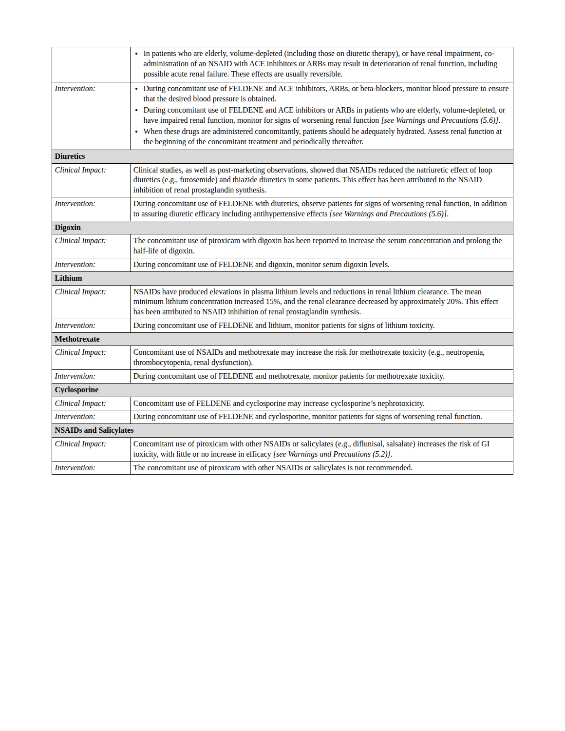| | In patients who are elderly, volume-depleted (including those on diuretic therapy), or have renal impairment, co-administration of an NSAID with ACE inhibitors or ARBs may result in deterioration of renal function, including possible acute renal failure. These effects are usually reversible. |
| Intervention: | During concomitant use of FELDENE and ACE inhibitors, ARBs, or beta-blockers, monitor blood pressure to ensure that the desired blood pressure is obtained. During concomitant use of FELDENE and ACE inhibitors or ARBs in patients who are elderly, volume-depleted, or have impaired renal function, monitor for signs of worsening renal function [see Warnings and Precautions (5.6)] . When these drugs are administered concomitantly, patients should be adequately hydrated. Assess renal function at the beginning of the concomitant treatment and periodically thereafter. |
| Diuretics |
| Clinical Impact: | Clinical studies, as well as post-marketing observations, showed that NSAIDs reduced the natriuretic effect of loop diuretics (e.g., furosemide) and thiazide diuretics in some patients. This effect has been attributed to the NSAID inhibition of renal prostaglandin synthesis. |
| Intervention: | During concomitant use of FELDENE with diuretics, observe patients for signs of worsening renal function, in addition to assuring diuretic efficacy including antihypertensive effects [see Warnings and Precautions (5.6)] . |
| Digoxin |
| Clinical Impact: | The concomitant use of piroxicam with digoxin has been reported to increase the serum concentration and prolong the half-life of digoxin. |
| Intervention: | During concomitant use of FELDENE and digoxin, monitor serum digoxin levels. |
| Lithium |
| Clinical Impact: | NSAIDs have produced elevations in plasma lithium levels and reductions in renal lithium clearance. The mean minimum lithium concentration increased 15%, and the renal clearance decreased by approximately 20%. This effect has been attributed to NSAID inhibition of renal prostaglandin synthesis. |
| Intervention: | During concomitant use of FELDENE and lithium, monitor patients for signs of lithium toxicity. |
| Methotrexate |
| Clinical Impact: | Concomitant use of NSAIDs and methotrexate may increase the risk for methotrexate toxicity (e.g., neutropenia, thrombocytopenia, renal dysfunction). |
| Intervention: | During concomitant use of FELDENE and methotrexate, monitor patients for methotrexate toxicity. |
| Cyclosporine |
| Clinical Impact: | Concomitant use of FELDENE and cyclosporine may increase cyclosporine’s nephrotoxicity. |
| Intervention: | During concomitant use of FELDENE and cyclosporine, monitor patients for signs of worsening renal function. |
| NSAIDs and Salicylates |
| Clinical Impact: | Concomitant use of piroxicam with other NSAIDs or salicylates (e.g., diflunisal, salsalate) increases the risk of GI toxicity, with little or no increase in efficacy [see Warnings and Precautions (5.2)] . |
| Intervention: | The concomitant use of piroxicam with other NSAIDs or salicylates is not recommended. |